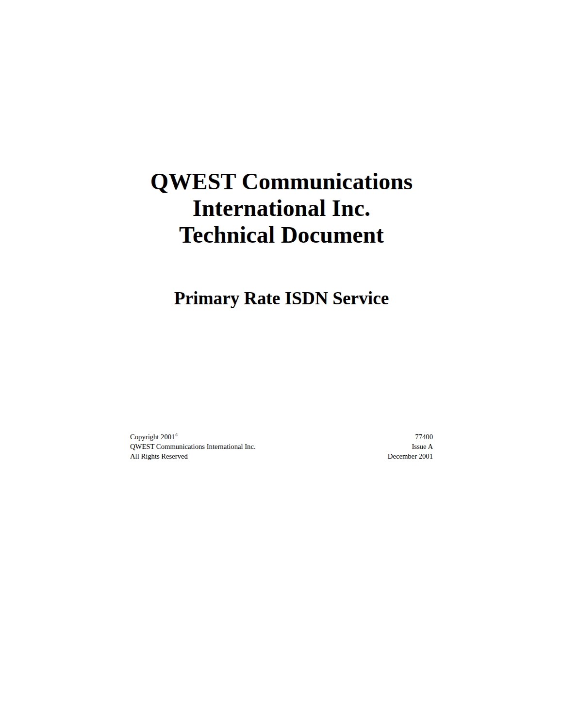QWEST Communications
International Inc.
Technical Document
Primary Rate ISDN Service
Copyright 2001©
QWEST Communications International Inc.
All Rights Reserved
77400
Issue A
December 2001